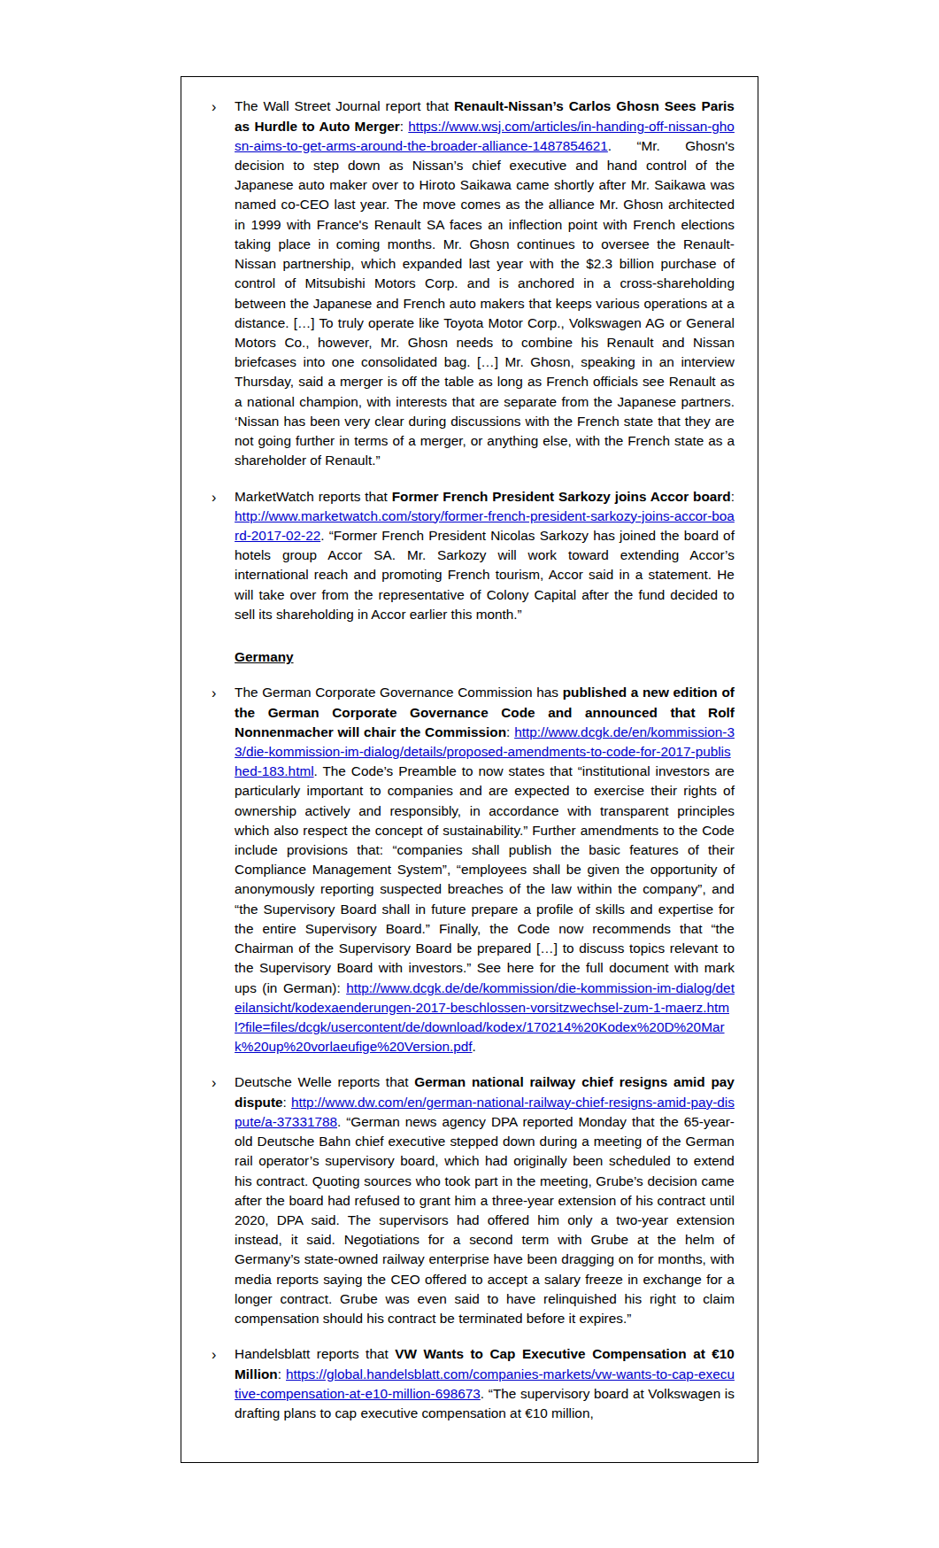The Wall Street Journal report that Renault-Nissan’s Carlos Ghosn Sees Paris as Hurdle to Auto Merger: https://www.wsj.com/articles/in-handing-off-nissan-ghosn-aims-to-get-arms-around-the-broader-alliance-1487854621. “Mr. Ghosn's decision to step down as Nissan’s chief executive and hand control of the Japanese auto maker over to Hiroto Saikawa came shortly after Mr. Saikawa was named co-CEO last year. The move comes as the alliance Mr. Ghosn architected in 1999 with France's Renault SA faces an inflection point with French elections taking place in coming months. Mr. Ghosn continues to oversee the Renault-Nissan partnership, which expanded last year with the $2.3 billion purchase of control of Mitsubishi Motors Corp. and is anchored in a cross-shareholding between the Japanese and French auto makers that keeps various operations at a distance. […] To truly operate like Toyota Motor Corp., Volkswagen AG or General Motors Co., however, Mr. Ghosn needs to combine his Renault and Nissan briefcases into one consolidated bag. […] Mr. Ghosn, speaking in an interview Thursday, said a merger is off the table as long as French officials see Renault as a national champion, with interests that are separate from the Japanese partners. ‘Nissan has been very clear during discussions with the French state that they are not going further in terms of a merger, or anything else, with the French state as a shareholder of Renault.”
MarketWatch reports that Former French President Sarkozy joins Accor board: http://www.marketwatch.com/story/former-french-president-sarkozy-joins-accor-board-2017-02-22. “Former French President Nicolas Sarkozy has joined the board of hotels group Accor SA. Mr. Sarkozy will work toward extending Accor’s international reach and promoting French tourism, Accor said in a statement. He will take over from the representative of Colony Capital after the fund decided to sell its shareholding in Accor earlier this month.”
Germany
The German Corporate Governance Commission has published a new edition of the German Corporate Governance Code and announced that Rolf Nonnenmacher will chair the Commission: http://www.dcgk.de/en/kommission-33/die-kommission-im-dialog/details/proposed-amendments-to-code-for-2017-published-183.html. The Code’s Preamble to now states that “institutional investors are particularly important to companies and are expected to exercise their rights of ownership actively and responsibly, in accordance with transparent principles which also respect the concept of sustainability.” Further amendments to the Code include provisions that: “companies shall publish the basic features of their Compliance Management System”, “employees shall be given the opportunity of anonymously reporting suspected breaches of the law within the company”, and “the Supervisory Board shall in future prepare a profile of skills and expertise for the entire Supervisory Board.” Finally, the Code now recommends that “the Chairman of the Supervisory Board be prepared […] to discuss topics relevant to the Supervisory Board with investors.” See here for the full document with mark ups (in German): http://www.dcgk.de/de/kommission/die-kommission-im-dialog/deteilansicht/kodexaenderungen-2017-beschlossen-vorsitzwechsel-zum-1-maerz.html?file=files/dcgk/usercontent/de/download/kodex/170214%20Kodex%20D%20Mark%20up%20vorlaeufige%20Version.pdf.
Deutsche Welle reports that German national railway chief resigns amid pay dispute: http://www.dw.com/en/german-national-railway-chief-resigns-amid-pay-dispute/a-37331788. “German news agency DPA reported Monday that the 65-year-old Deutsche Bahn chief executive stepped down during a meeting of the German rail operator’s supervisory board, which had originally been scheduled to extend his contract. Quoting sources who took part in the meeting, Grube’s decision came after the board had refused to grant him a three-year extension of his contract until 2020, DPA said. The supervisors had offered him only a two-year extension instead, it said. Negotiations for a second term with Grube at the helm of Germany’s state-owned railway enterprise have been dragging on for months, with media reports saying the CEO offered to accept a salary freeze in exchange for a longer contract. Grube was even said to have relinquished his right to claim compensation should his contract be terminated before it expires.”
Handelsblatt reports that VW Wants to Cap Executive Compensation at €10 Million: https://global.handelsblatt.com/companies-markets/vw-wants-to-cap-executive-compensation-at-e10-million-698673. “The supervisory board at Volkswagen is drafting plans to cap executive compensation at €10 million,